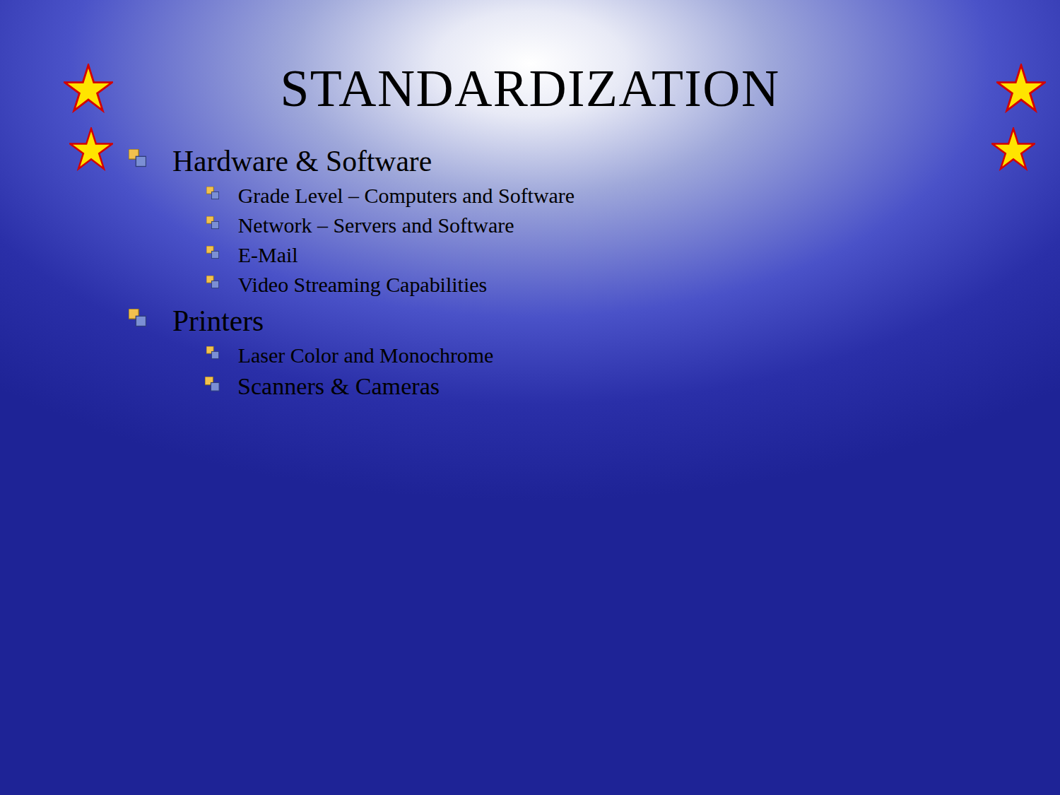STANDARDIZATION
Hardware & Software
Grade Level – Computers and Software
Network – Servers and Software
E-Mail
Video Streaming Capabilities
Printers
Laser Color and Monochrome
Scanners & Cameras